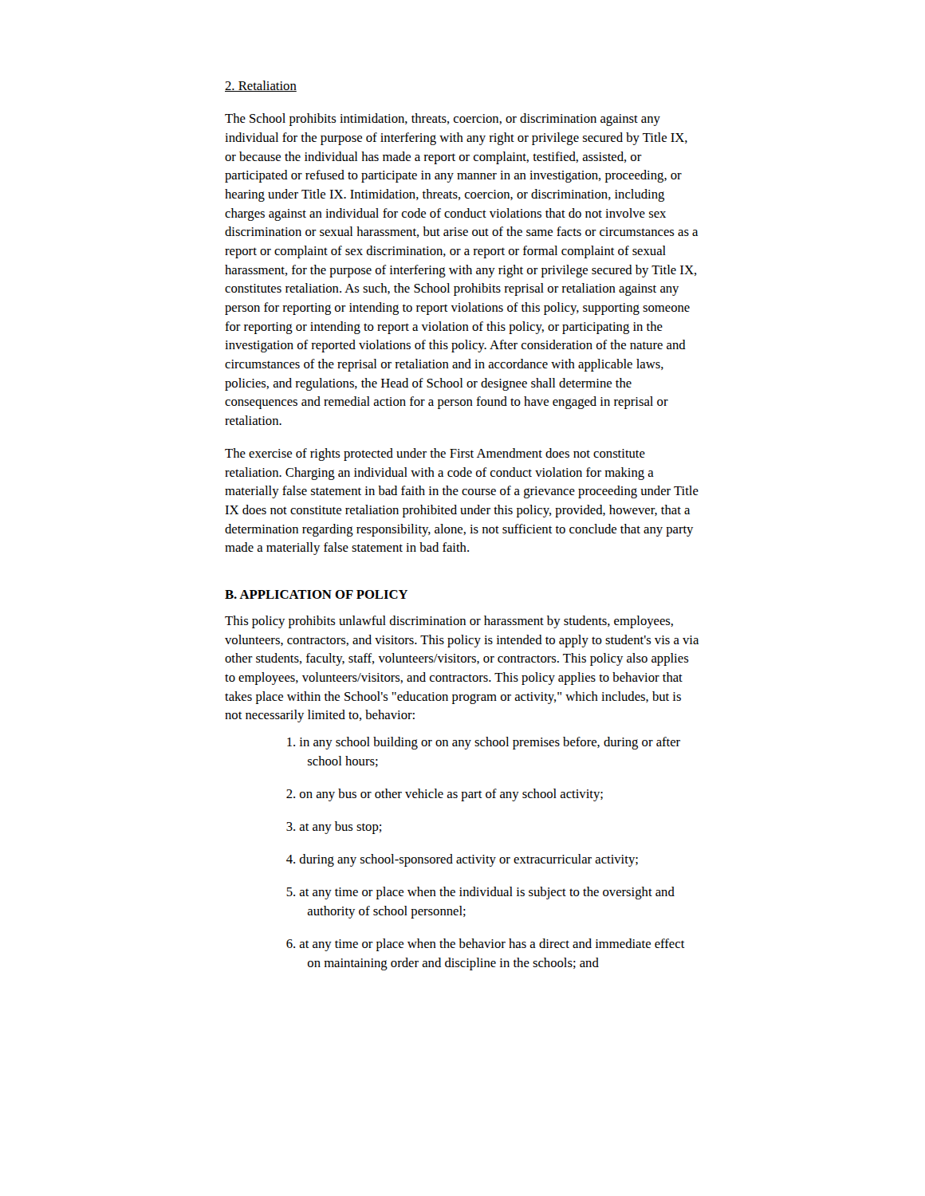2. Retaliation
The School prohibits intimidation, threats, coercion, or discrimination against any individual for the purpose of interfering with any right or privilege secured by Title IX, or because the individual has made a report or complaint, testified, assisted, or participated or refused to participate in any manner in an investigation, proceeding, or hearing under Title IX. Intimidation, threats, coercion, or discrimination, including charges against an individual for code of conduct violations that do not involve sex discrimination or sexual harassment, but arise out of the same facts or circumstances as a report or complaint of sex discrimination, or a report or formal complaint of sexual harassment, for the purpose of interfering with any right or privilege secured by Title IX, constitutes retaliation. As such, the School prohibits reprisal or retaliation against any person for reporting or intending to report violations of this policy, supporting someone for reporting or intending to report a violation of this policy, or participating in the investigation of reported violations of this policy. After consideration of the nature and circumstances of the reprisal or retaliation and in accordance with applicable laws, policies, and regulations, the Head of School or designee shall determine the consequences and remedial action for a person found to have engaged in reprisal or retaliation.
The exercise of rights protected under the First Amendment does not constitute retaliation. Charging an individual with a code of conduct violation for making a materially false statement in bad faith in the course of a grievance proceeding under Title IX does not constitute retaliation prohibited under this policy, provided, however, that a determination regarding responsibility, alone, is not sufficient to conclude that any party made a materially false statement in bad faith.
B. APPLICATION OF POLICY
This policy prohibits unlawful discrimination or harassment by students, employees, volunteers, contractors, and visitors. This policy is intended to apply to student's vis a via other students, faculty, staff, volunteers/visitors, or contractors. This policy also applies to employees, volunteers/visitors, and contractors. This policy applies to behavior that takes place within the School's "education program or activity," which includes, but is not necessarily limited to, behavior:
1. in any school building or on any school premises before, during or after school hours;
2. on any bus or other vehicle as part of any school activity;
3. at any bus stop;
4. during any school-sponsored activity or extracurricular activity;
5. at any time or place when the individual is subject to the oversight and authority of school personnel;
6. at any time or place when the behavior has a direct and immediate effect on maintaining order and discipline in the schools; and